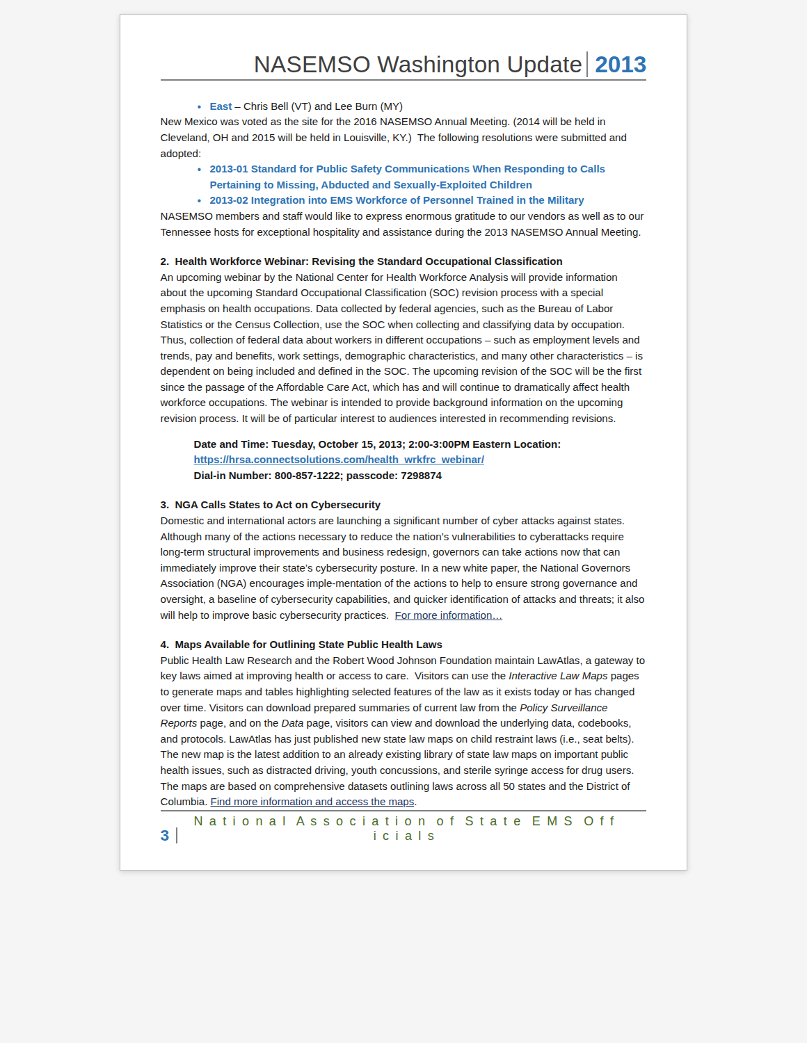NASEMSO Washington Update 2013
East – Chris Bell (VT) and Lee Burn (MY)
New Mexico was voted as the site for the 2016 NASEMSO Annual Meeting. (2014 will be held in Cleveland, OH and 2015 will be held in Louisville, KY.) The following resolutions were submitted and adopted:
2013-01 Standard for Public Safety Communications When Responding to Calls Pertaining to Missing, Abducted and Sexually-Exploited Children
2013-02 Integration into EMS Workforce of Personnel Trained in the Military
NASEMSO members and staff would like to express enormous gratitude to our vendors as well as to our Tennessee hosts for exceptional hospitality and assistance during the 2013 NASEMSO Annual Meeting.
2. Health Workforce Webinar: Revising the Standard Occupational Classification
An upcoming webinar by the National Center for Health Workforce Analysis will provide information about the upcoming Standard Occupational Classification (SOC) revision process with a special emphasis on health occupations. Data collected by federal agencies, such as the Bureau of Labor Statistics or the Census Collection, use the SOC when collecting and classifying data by occupation. Thus, collection of federal data about workers in different occupations – such as employment levels and trends, pay and benefits, work settings, demographic characteristics, and many other characteristics – is dependent on being included and defined in the SOC. The upcoming revision of the SOC will be the first since the passage of the Affordable Care Act, which has and will continue to dramatically affect health workforce occupations. The webinar is intended to provide background information on the upcoming revision process. It will be of particular interest to audiences interested in recommending revisions.
Date and Time: Tuesday, October 15, 2013; 2:00-3:00PM Eastern Location:
https://hrsa.connectsolutions.com/health_wrkfrc_webinar/
Dial-in Number: 800-857-1222; passcode: 7298874
3. NGA Calls States to Act on Cybersecurity
Domestic and international actors are launching a significant number of cyber attacks against states. Although many of the actions necessary to reduce the nation’s vulnerabilities to cyberattacks require long-term structural improvements and business redesign, governors can take actions now that can immediately improve their state’s cybersecurity posture. In a new white paper, the National Governors Association (NGA) encourages imple-mentation of the actions to help to ensure strong governance and oversight, a baseline of cybersecurity capabilities, and quicker identification of attacks and threats; it also will help to improve basic cybersecurity practices. For more information…
4. Maps Available for Outlining State Public Health Laws
Public Health Law Research and the Robert Wood Johnson Foundation maintain LawAtlas, a gateway to key laws aimed at improving health or access to care. Visitors can use the Interactive Law Maps pages to generate maps and tables highlighting selected features of the law as it exists today or has changed over time. Visitors can download prepared summaries of current law from the Policy Surveillance Reports page, and on the Data page, visitors can view and download the underlying data, codebooks, and protocols. LawAtlas has just published new state law maps on child restraint laws (i.e., seat belts). The new map is the latest addition to an already existing library of state law maps on important public health issues, such as distracted driving, youth concussions, and sterile syringe access for drug users. The maps are based on comprehensive datasets outlining laws across all 50 states and the District of Columbia. Find more information and access the maps.
3 N a t i o n a l A s s o c i a t i o n o f S t a t e E M S O f f i c i a l s